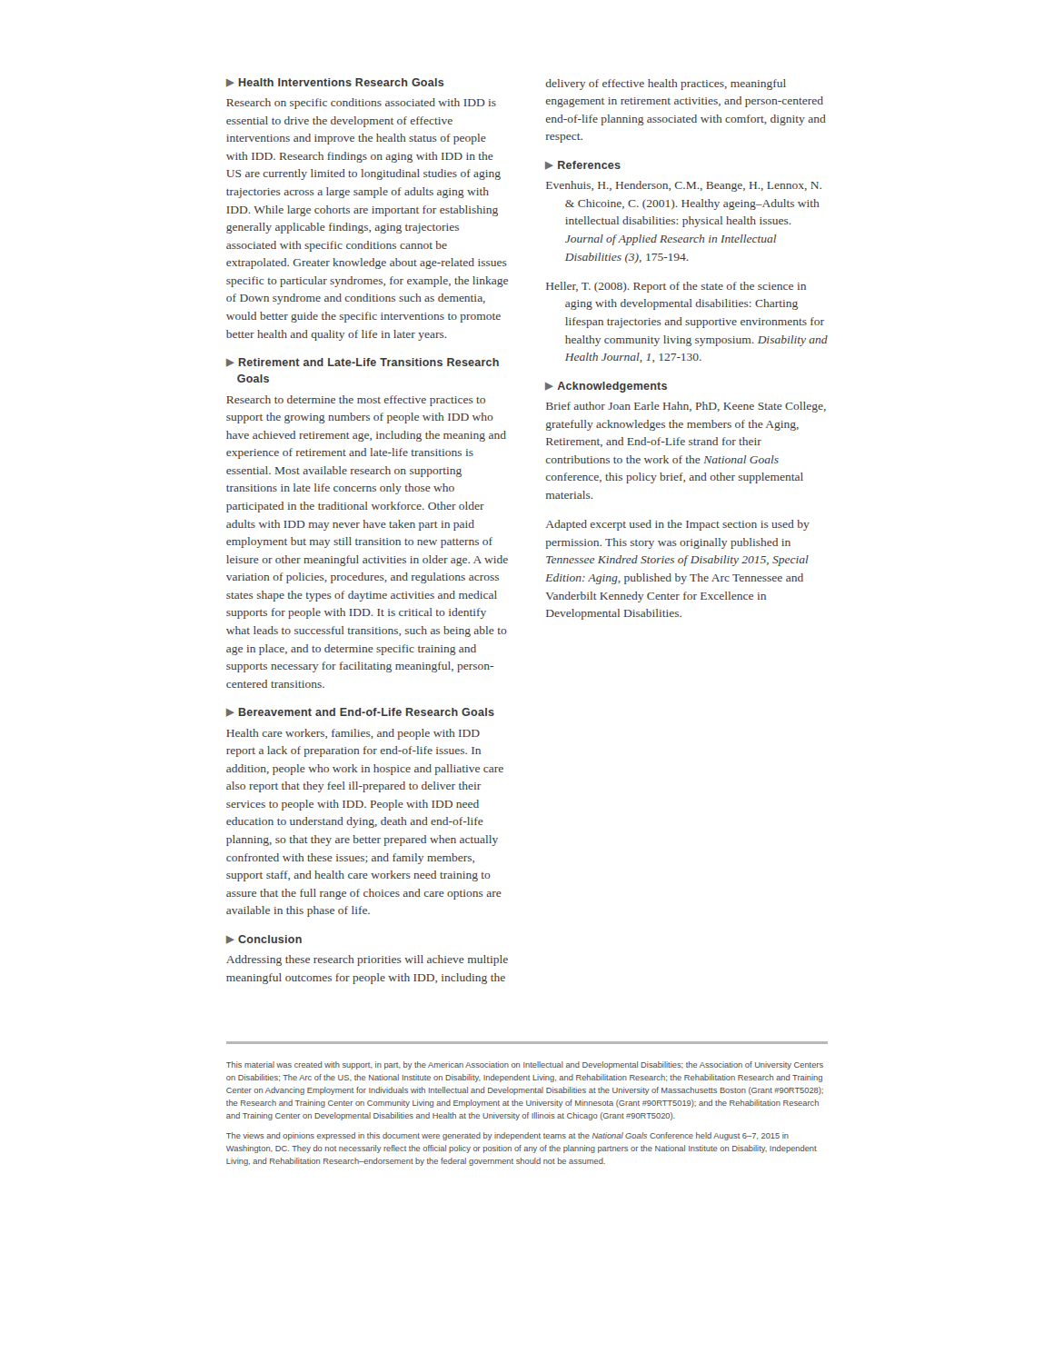▶Health Interventions Research Goals
Research on specific conditions associated with IDD is essential to drive the development of effective interventions and improve the health status of people with IDD. Research findings on aging with IDD in the US are currently limited to longitudinal studies of aging trajectories across a large sample of adults aging with IDD. While large cohorts are important for establishing generally applicable findings, aging trajectories associated with specific conditions cannot be extrapolated. Greater knowledge about age-related issues specific to particular syndromes, for example, the linkage of Down syndrome and conditions such as dementia, would better guide the specific interventions to promote better health and quality of life in later years.
▶Retirement and Late-Life Transitions Research Goals
Research to determine the most effective practices to support the growing numbers of people with IDD who have achieved retirement age, including the meaning and experience of retirement and late-life transitions is essential. Most available research on supporting transitions in late life concerns only those who participated in the traditional workforce. Other older adults with IDD may never have taken part in paid employment but may still transition to new patterns of leisure or other meaningful activities in older age. A wide variation of policies, procedures, and regulations across states shape the types of daytime activities and medical supports for people with IDD. It is critical to identify what leads to successful transitions, such as being able to age in place, and to determine specific training and supports necessary for facilitating meaningful, person-centered transitions.
▶Bereavement and End-of-Life Research Goals
Health care workers, families, and people with IDD report a lack of preparation for end-of-life issues. In addition, people who work in hospice and palliative care also report that they feel ill-prepared to deliver their services to people with IDD. People with IDD need education to understand dying, death and end-of-life planning, so that they are better prepared when actually confronted with these issues; and family members, support staff, and health care workers need training to assure that the full range of choices and care options are available in this phase of life.
▶Conclusion
Addressing these research priorities will achieve multiple meaningful outcomes for people with IDD, including the
delivery of effective health practices, meaningful engagement in retirement activities, and person-centered end-of-life planning associated with comfort, dignity and respect.
▶References
Evenhuis, H., Henderson, C.M., Beange, H., Lennox, N. & Chicoine, C. (2001). Healthy ageing–Adults with intellectual disabilities: physical health issues. Journal of Applied Research in Intellectual Disabilities (3), 175-194.
Heller, T. (2008). Report of the state of the science in aging with developmental disabilities: Charting lifespan trajectories and supportive environments for healthy community living symposium. Disability and Health Journal, 1, 127-130.
▶Acknowledgements
Brief author Joan Earle Hahn, PhD, Keene State College, gratefully acknowledges the members of the Aging, Retirement, and End-of-Life strand for their contributions to the work of the National Goals conference, this policy brief, and other supplemental materials.
Adapted excerpt used in the Impact section is used by permission. This story was originally published in Tennessee Kindred Stories of Disability 2015, Special Edition: Aging, published by The Arc Tennessee and Vanderbilt Kennedy Center for Excellence in Developmental Disabilities.
This material was created with support, in part, by the American Association on Intellectual and Developmental Disabilities; the Association of University Centers on Disabilities; The Arc of the US, the National Institute on Disability, Independent Living, and Rehabilitation Research; the Rehabilitation Research and Training Center on Advancing Employment for Individuals with Intellectual and Developmental Disabilities at the University of Massachusetts Boston (Grant #90RT5028); the Research and Training Center on Community Living and Employment at the University of Minnesota (Grant #90RTT5019); and the Rehabilitation Research and Training Center on Developmental Disabilities and Health at the University of Illinois at Chicago (Grant #90RT5020).
The views and opinions expressed in this document were generated by independent teams at the National Goals Conference held August 6–7, 2015 in Washington, DC. They do not necessarily reflect the official policy or position of any of the planning partners or the National Institute on Disability, Independent Living, and Rehabilitation Research–endorsement by the federal government should not be assumed.